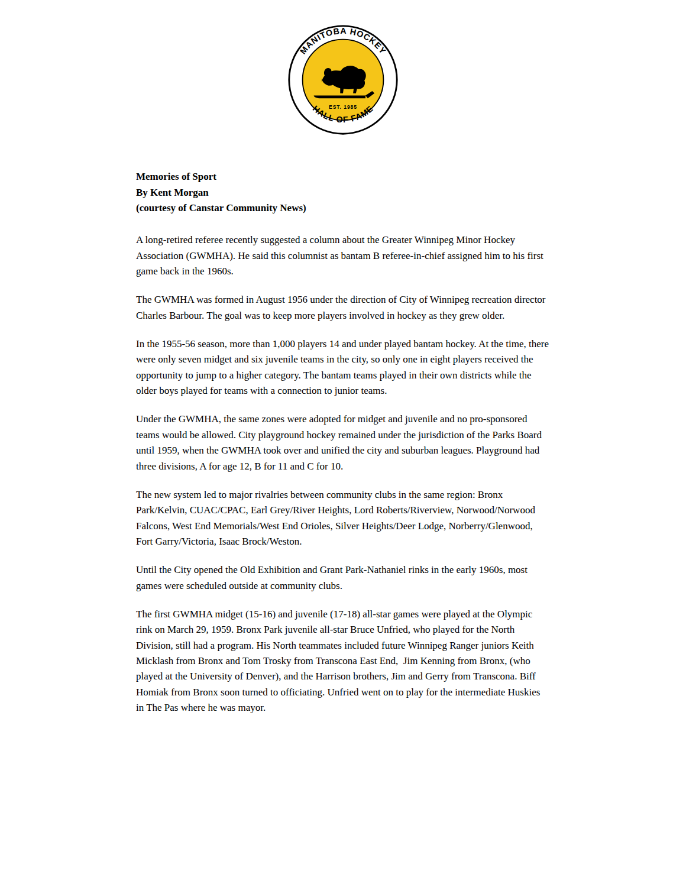MANITOBA HOCKEY HALL OF FAME EST. 1985
Memories of Sport
By Kent Morgan
(courtesy of Canstar Community News)
A long-retired referee recently suggested a column about the Greater Winnipeg Minor Hockey Association (GWMHA). He said this columnist as bantam B referee-in-chief assigned him to his first game back in the 1960s.
The GWMHA was formed in August 1956 under the direction of City of Winnipeg recreation director Charles Barbour. The goal was to keep more players involved in hockey as they grew older.
In the 1955-56 season, more than 1,000 players 14 and under played bantam hockey. At the time, there were only seven midget and six juvenile teams in the city, so only one in eight players received the opportunity to jump to a higher category. The bantam teams played in their own districts while the older boys played for teams with a connection to junior teams.
Under the GWMHA, the same zones were adopted for midget and juvenile and no pro-sponsored teams would be allowed. City playground hockey remained under the jurisdiction of the Parks Board until 1959, when the GWMHA took over and unified the city and suburban leagues. Playground had three divisions, A for age 12, B for 11 and C for 10.
The new system led to major rivalries between community clubs in the same region: Bronx Park/Kelvin, CUAC/CPAC, Earl Grey/River Heights, Lord Roberts/Riverview, Norwood/Norwood Falcons, West End Memorials/West End Orioles, Silver Heights/Deer Lodge, Norberry/Glenwood, Fort Garry/Victoria, Isaac Brock/Weston.
Until the City opened the Old Exhibition and Grant Park-Nathaniel rinks in the early 1960s, most games were scheduled outside at community clubs.
The first GWMHA midget (15-16) and juvenile (17-18) all-star games were played at the Olympic rink on March 29, 1959. Bronx Park juvenile all-star Bruce Unfried, who played for the North Division, still had a program. His North teammates included future Winnipeg Ranger juniors Keith Micklash from Bronx and Tom Trosky from Transcona East End, Jim Kenning from Bronx, (who played at the University of Denver), and the Harrison brothers, Jim and Gerry from Transcona. Biff Homiak from Bronx soon turned to officiating. Unfried went on to play for the intermediate Huskies in The Pas where he was mayor.